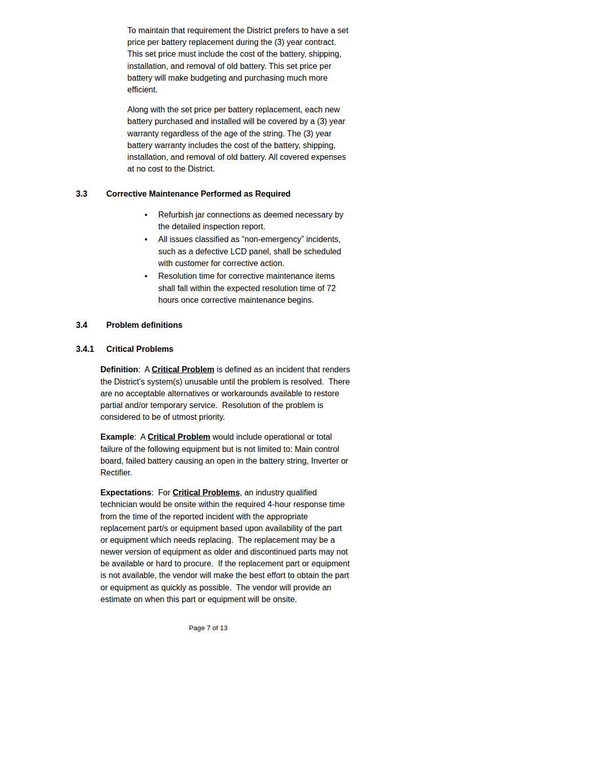To maintain that requirement the District prefers to have a set price per battery replacement during the (3) year contract. This set price must include the cost of the battery, shipping, installation, and removal of old battery. This set price per battery will make budgeting and purchasing much more efficient.
Along with the set price per battery replacement, each new battery purchased and installed will be covered by a (3) year warranty regardless of the age of the string. The (3) year battery warranty includes the cost of the battery, shipping, installation, and removal of old battery. All covered expenses at no cost to the District.
3.3 Corrective Maintenance Performed as Required
Refurbish jar connections as deemed necessary by the detailed inspection report.
All issues classified as “non-emergency” incidents, such as a defective LCD panel, shall be scheduled with customer for corrective action.
Resolution time for corrective maintenance items shall fall within the expected resolution time of 72 hours once corrective maintenance begins.
3.4 Problem definitions
3.4.1 Critical Problems
Definition: A Critical Problem is defined as an incident that renders the District’s system(s) unusable until the problem is resolved. There are no acceptable alternatives or workarounds available to restore partial and/or temporary service. Resolution of the problem is considered to be of utmost priority.
Example: A Critical Problem would include operational or total failure of the following equipment but is not limited to: Main control board, failed battery causing an open in the battery string, Inverter or Rectifier.
Expectations: For Critical Problems, an industry qualified technician would be onsite within the required 4-hour response time from the time of the reported incident with the appropriate replacement part/s or equipment based upon availability of the part or equipment which needs replacing. The replacement may be a newer version of equipment as older and discontinued parts may not be available or hard to procure. If the replacement part or equipment is not available, the vendor will make the best effort to obtain the part or equipment as quickly as possible. The vendor will provide an estimate on when this part or equipment will be onsite.
Page 7 of 13